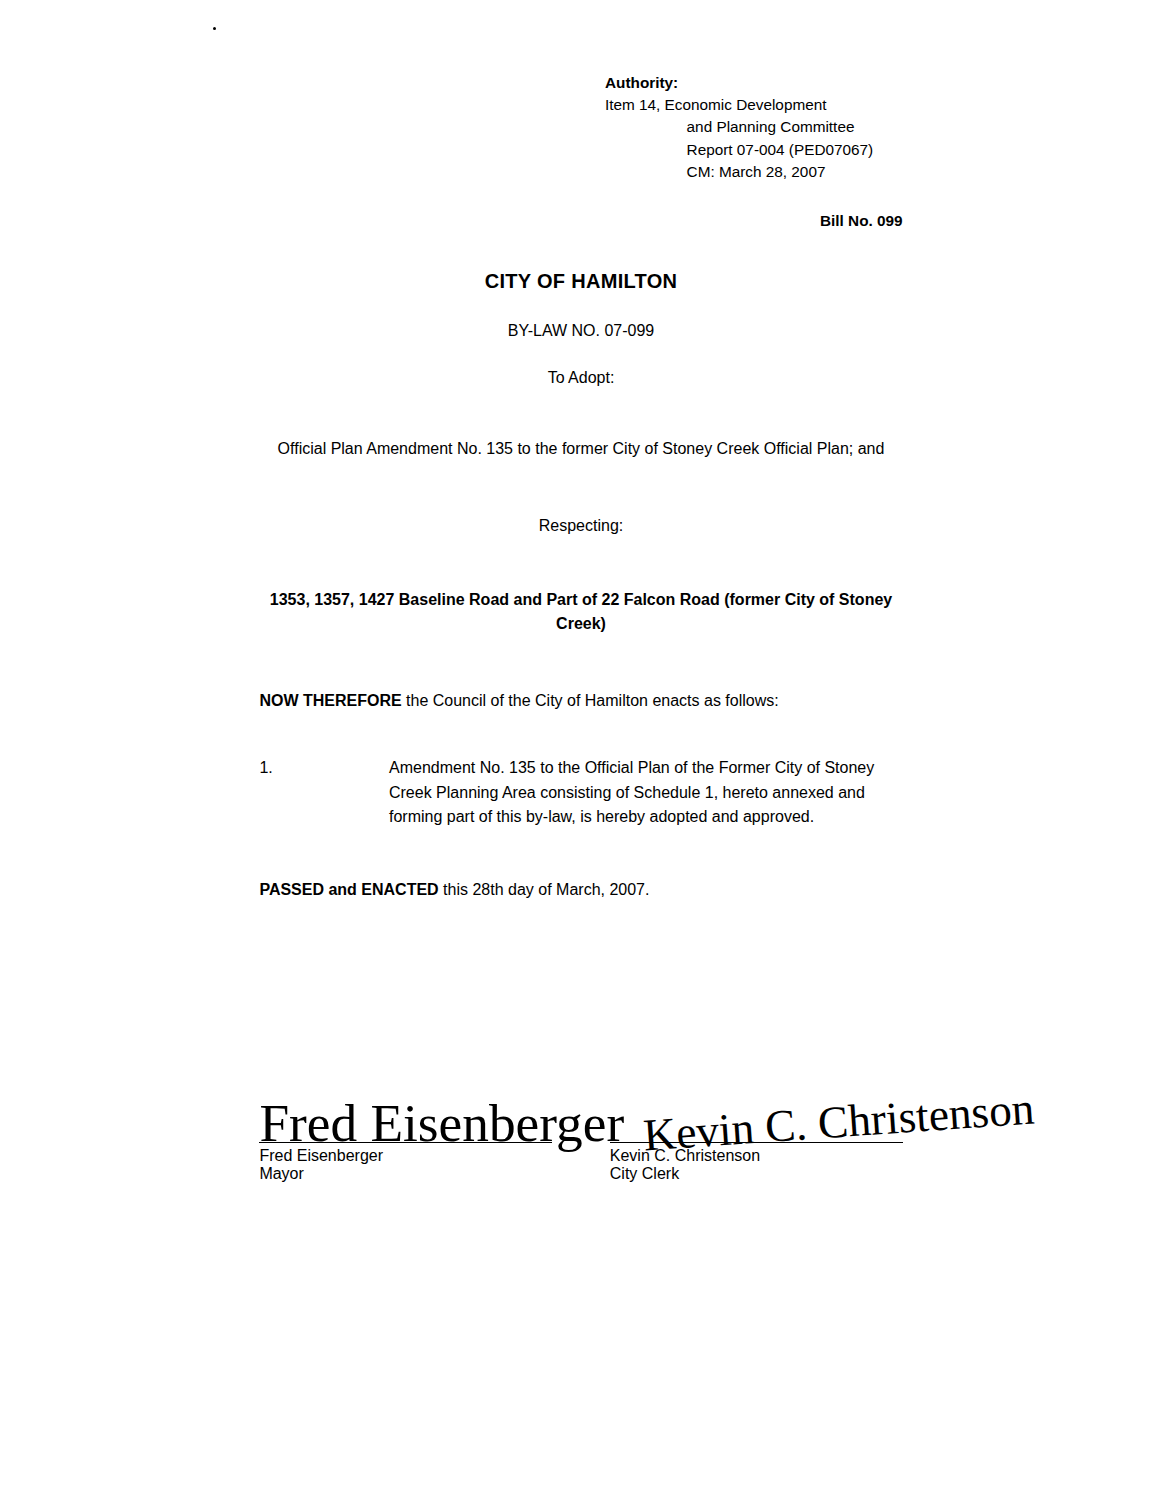Authority: Item 14, Economic Development
and Planning Committee
Report 07-004 (PED07067)
CM: March 28, 2007
Bill No. 099
CITY OF HAMILTON
BY-LAW NO. 07-099
To Adopt:
Official Plan Amendment No. 135 to the former City of Stoney Creek Official Plan; and
Respecting:
1353, 1357, 1427 Baseline Road and Part of 22 Falcon Road (former City of Stoney
Creek)
NOW THEREFORE the Council of the City of Hamilton enacts as follows:
1.
Amendment No. 135 to the Official Plan of the Former City of Stoney Creek Planning Area consisting of Schedule 1, hereto annexed and forming part of this by-law, is hereby adopted and approved.
PASSED and ENACTED this 28th day of March, 2007.
Fred Eisenberger
Fred Eisenberger
Mayor
Kevin C. Christenson
Kevin C. Christenson
City Clerk